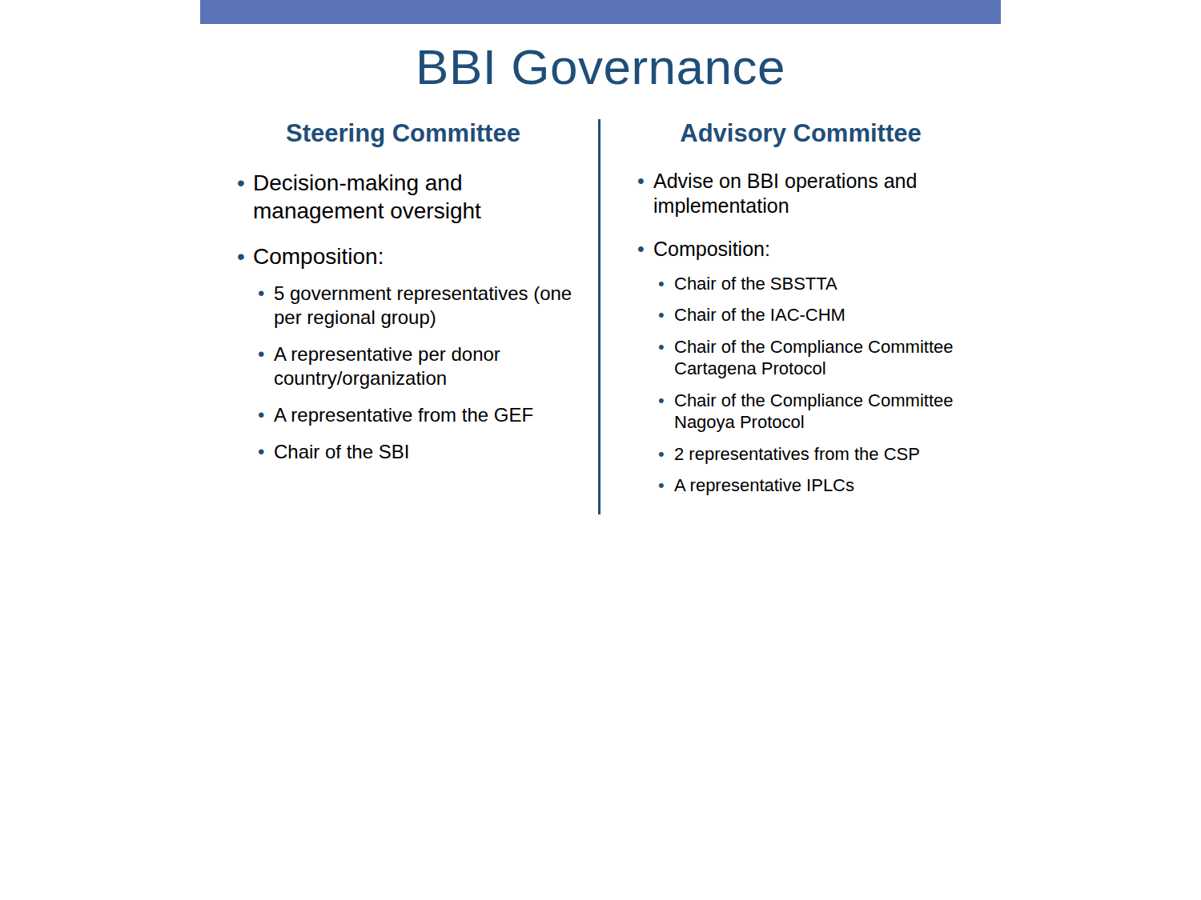BBI Governance
Steering Committee
Decision-making and management oversight
Composition:
5 government representatives (one per regional group)
A representative per donor country/organization
A representative from the GEF
Chair of the SBI
Advisory Committee
Advise on BBI operations and implementation
Composition:
Chair of the SBSTTA
Chair of the IAC-CHM
Chair of the Compliance Committee Cartagena Protocol
Chair of the Compliance Committee Nagoya Protocol
2 representatives from the CSP
A representative IPLCs